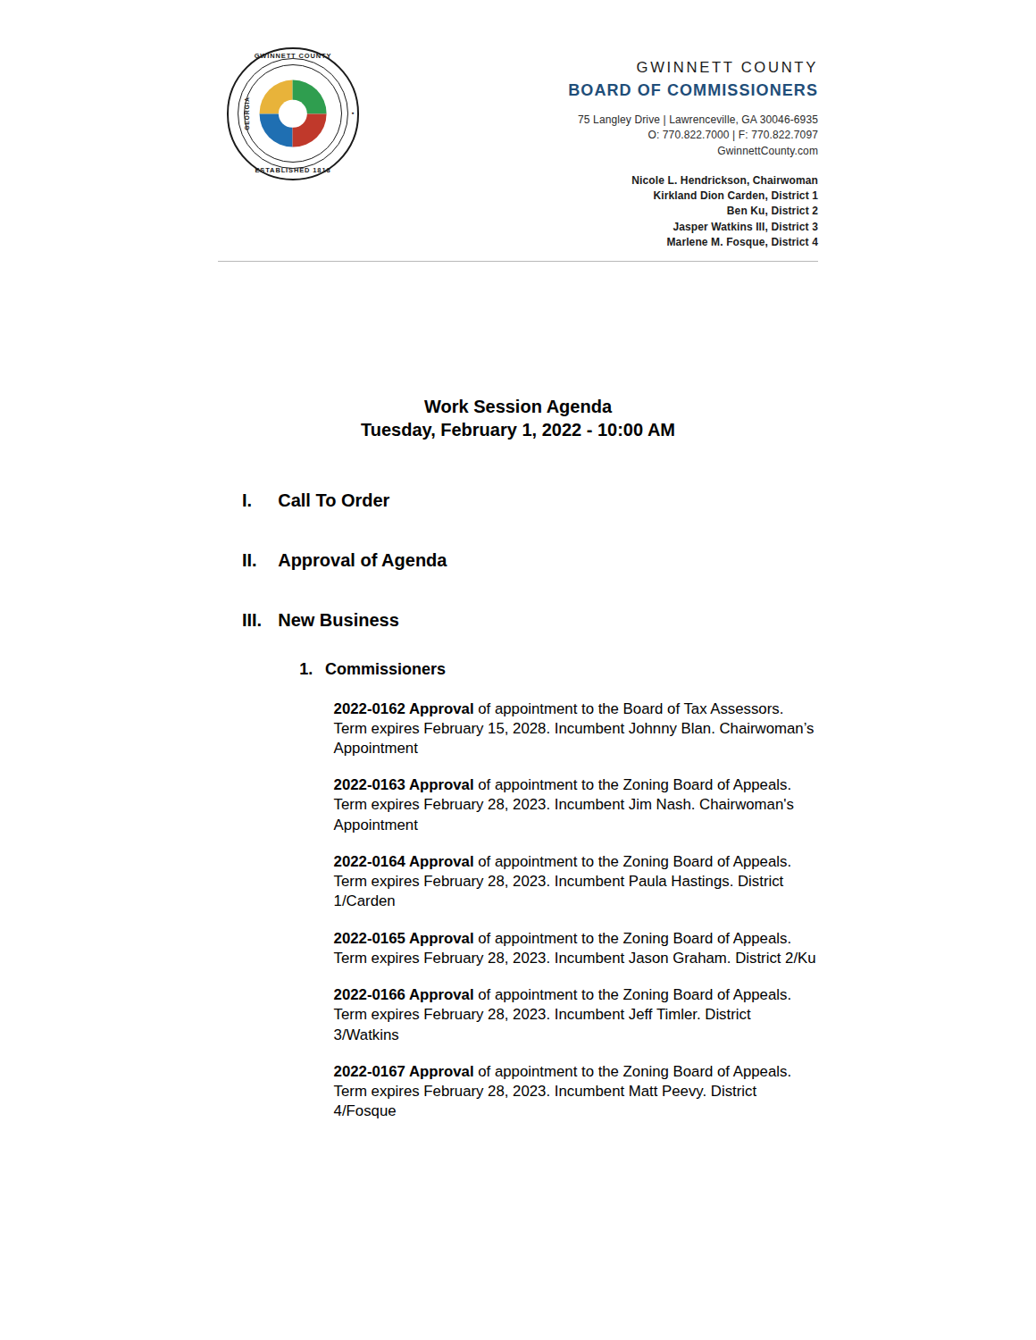GWINNETT COUNTY
ESTABLISHED 1818
GEORGIA
•
GWINNETT COUNTY
BOARD OF COMMISSIONERS
75 Langley Drive | Lawrenceville, GA 30046-6935
O: 770.822.7000 | F: 770.822.7097
GwinnettCounty.com
Nicole L. Hendrickson, Chairwoman
Kirkland Dion Carden, District 1
Ben Ku, District 2
Jasper Watkins III, District 3
Marlene M. Fosque, District 4
Work Session Agenda
Tuesday, February 1, 2022 - 10:00 AM
I. Call To Order
II. Approval of Agenda
III. New Business
1. Commissioners
2022-0162 Approval of appointment to the Board of Tax Assessors. Term expires February 15, 2028. Incumbent Johnny Blan. Chairwoman’s Appointment
2022-0163 Approval of appointment to the Zoning Board of Appeals. Term expires February 28, 2023. Incumbent Jim Nash. Chairwoman's Appointment
2022-0164 Approval of appointment to the Zoning Board of Appeals. Term expires February 28, 2023. Incumbent Paula Hastings. District 1/Carden
2022-0165 Approval of appointment to the Zoning Board of Appeals. Term expires February 28, 2023. Incumbent Jason Graham. District 2/Ku
2022-0166 Approval of appointment to the Zoning Board of Appeals. Term expires February 28, 2023. Incumbent Jeff Timler. District 3/Watkins
2022-0167 Approval of appointment to the Zoning Board of Appeals. Term expires February 28, 2023. Incumbent Matt Peevy. District 4/Fosque